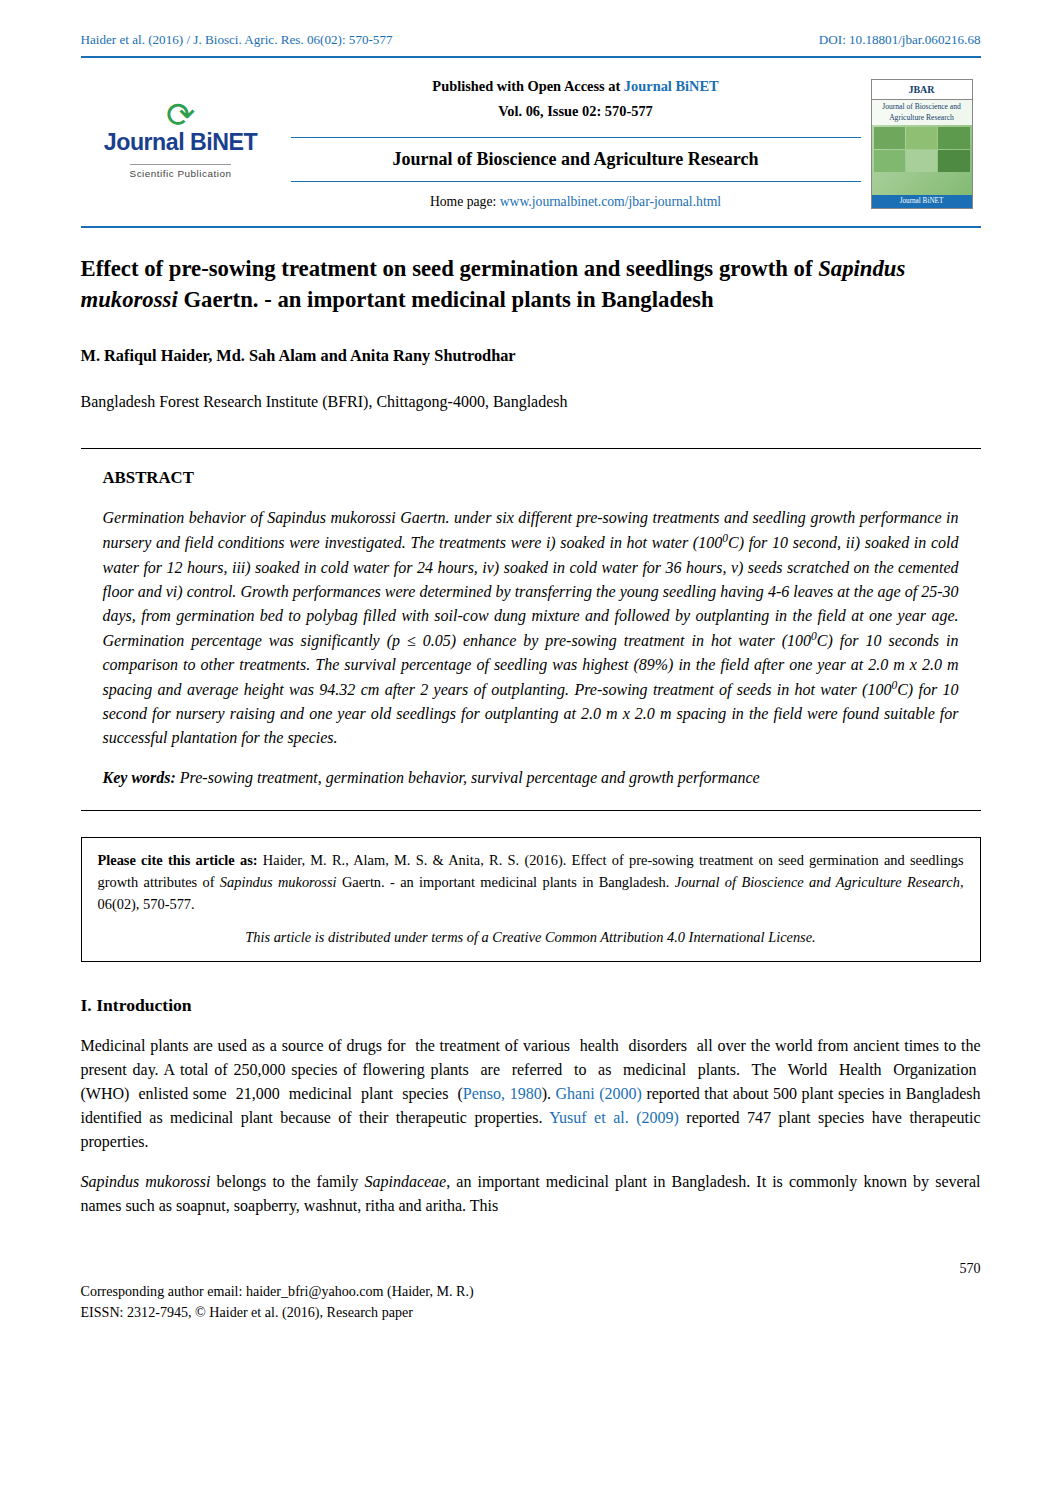Haider et al. (2016) / J. Biosci. Agric. Res. 06(02): 570-577
DOI: 10.18801/jbar.060216.68
⟳
Journal BiNET
Scientific Publication
Published with Open Access at Journal BiNET
Vol. 06, Issue 02: 570-577
Journal of Bioscience and Agriculture Research
Home page: www.journalbinet.com/jbar-journal.html
JBAR
Journal of Bioscience and Agriculture Research
Journal BiNET
Effect of pre-sowing treatment on seed germination and seedlings growth of Sapindus mukorossi Gaertn. - an important medicinal plants in Bangladesh
M. Rafiqul Haider, Md. Sah Alam and Anita Rany Shutrodhar
Bangladesh Forest Research Institute (BFRI), Chittagong-4000, Bangladesh
ABSTRACT
Germination behavior of Sapindus mukorossi Gaertn. under six different pre-sowing treatments and seedling growth performance in nursery and field conditions were investigated. The treatments were i) soaked in hot water (1000C) for 10 second, ii) soaked in cold water for 12 hours, iii) soaked in cold water for 24 hours, iv) soaked in cold water for 36 hours, v) seeds scratched on the cemented floor and vi) control. Growth performances were determined by transferring the young seedling having 4-6 leaves at the age of 25-30 days, from germination bed to polybag filled with soil-cow dung mixture and followed by outplanting in the field at one year age. Germination percentage was significantly (p ≤ 0.05) enhance by pre-sowing treatment in hot water (1000C) for 10 seconds in comparison to other treatments. The survival percentage of seedling was highest (89%) in the field after one year at 2.0 m x 2.0 m spacing and average height was 94.32 cm after 2 years of outplanting. Pre-sowing treatment of seeds in hot water (1000C) for 10 second for nursery raising and one year old seedlings for outplanting at 2.0 m x 2.0 m spacing in the field were found suitable for successful plantation for the species.
Key words: Pre-sowing treatment, germination behavior, survival percentage and growth performance
Please cite this article as: Haider, M. R., Alam, M. S. & Anita, R. S. (2016). Effect of pre-sowing treatment on seed germination and seedlings growth attributes of Sapindus mukorossi Gaertn. - an important medicinal plants in Bangladesh. Journal of Bioscience and Agriculture Research, 06(02), 570-577.
This article is distributed under terms of a Creative Common Attribution 4.0 International License.
I. Introduction
Medicinal plants are used as a source of drugs for the treatment of various health disorders all over the world from ancient times to the present day. A total of 250,000 species of flowering plants are referred to as medicinal plants. The World Health Organization (WHO) enlisted some 21,000 medicinal plant species (Penso, 1980). Ghani (2000) reported that about 500 plant species in Bangladesh identified as medicinal plant because of their therapeutic properties. Yusuf et al. (2009) reported 747 plant species have therapeutic properties.
Sapindus mukorossi belongs to the family Sapindaceae, an important medicinal plant in Bangladesh. It is commonly known by several names such as soapnut, soapberry, washnut, ritha and aritha. This
570
Corresponding author email: haider_bfri@yahoo.com (Haider, M. R.)
EISSN: 2312-7945, © Haider et al. (2016), Research paper